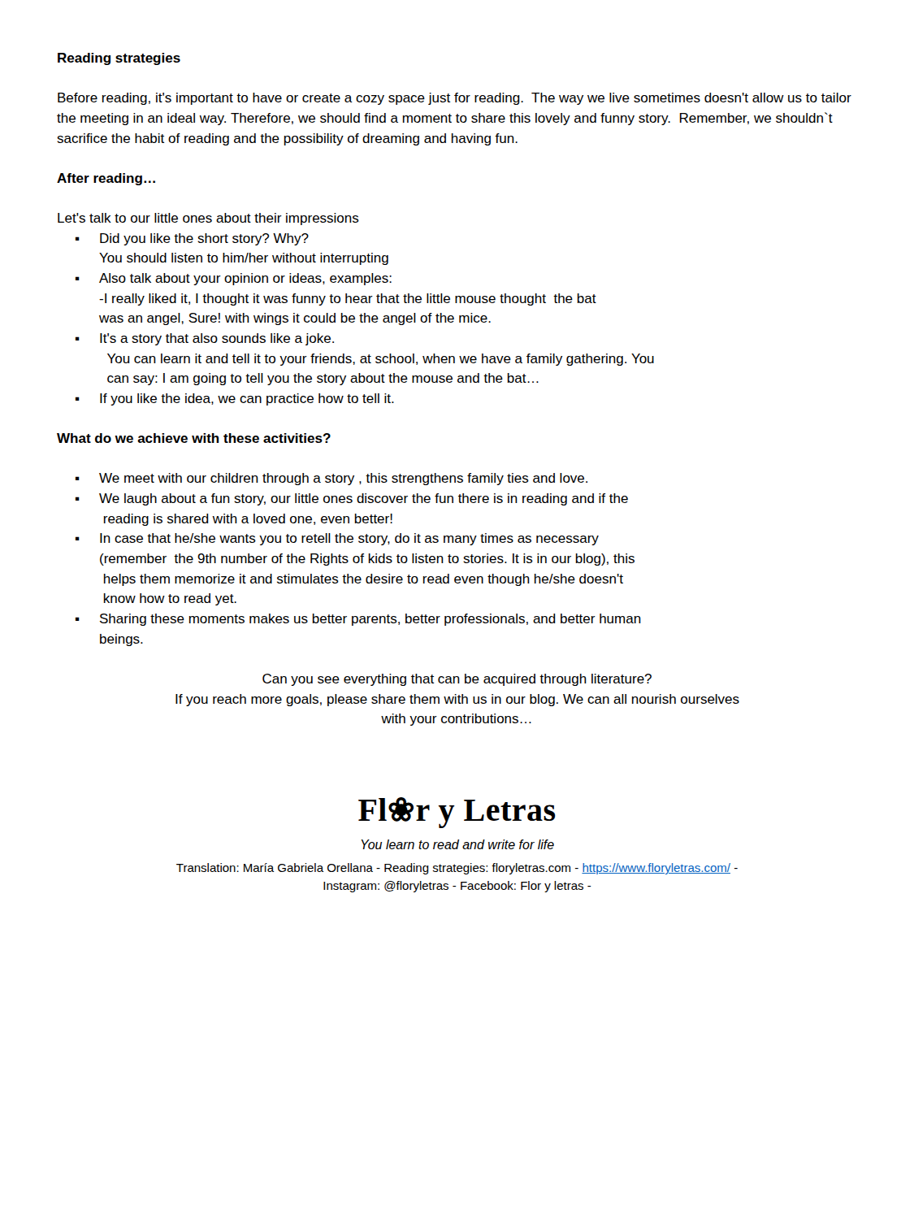Reading strategies
Before reading, it's important to have or create a cozy space just for reading. The way we live sometimes doesn't allow us to tailor the meeting in an ideal way. Therefore, we should find a moment to share this lovely and funny story. Remember, we shouldn`t sacrifice the habit of reading and the possibility of dreaming and having fun.
After reading…
Let's talk to our little ones about their impressions
Did you like the short story? Why?
You should listen to him/her without interrupting
Also talk about your opinion or ideas, examples:
-I really liked it, I thought it was funny to hear that the little mouse thought the bat
was an angel, Sure! with wings it could be the angel of the mice.
It's a story that also sounds like a joke.
You can learn it and tell it to your friends, at school, when we have a family gathering. You
can say: I am going to tell you the story about the mouse and the bat…
If you like the idea, we can practice how to tell it.
What do we achieve with these activities?
We meet with our children through a story , this strengthens family ties and love.
We laugh about a fun story, our little ones discover the fun there is in reading and if the
reading is shared with a loved one, even better!
In case that he/she wants you to retell the story, do it as many times as necessary
(remember the 9th number of the Rights of kids to listen to stories. It is in our blog), this
helps them memorize it and stimulates the desire to read even though he/she doesn't
know how to read yet.
Sharing these moments makes us better parents, better professionals, and better human
beings.
Can you see everything that can be acquired through literature?
If you reach more goals, please share them with us in our blog. We can all nourish ourselves
with your contributions…
Fl❀r y Letras
You learn to read and write for life
Translation: María Gabriela Orellana - Reading strategies: floryletras.com - https://www.floryletras.com/ -
Instagram: @floryletras - Facebook: Flor y letras -